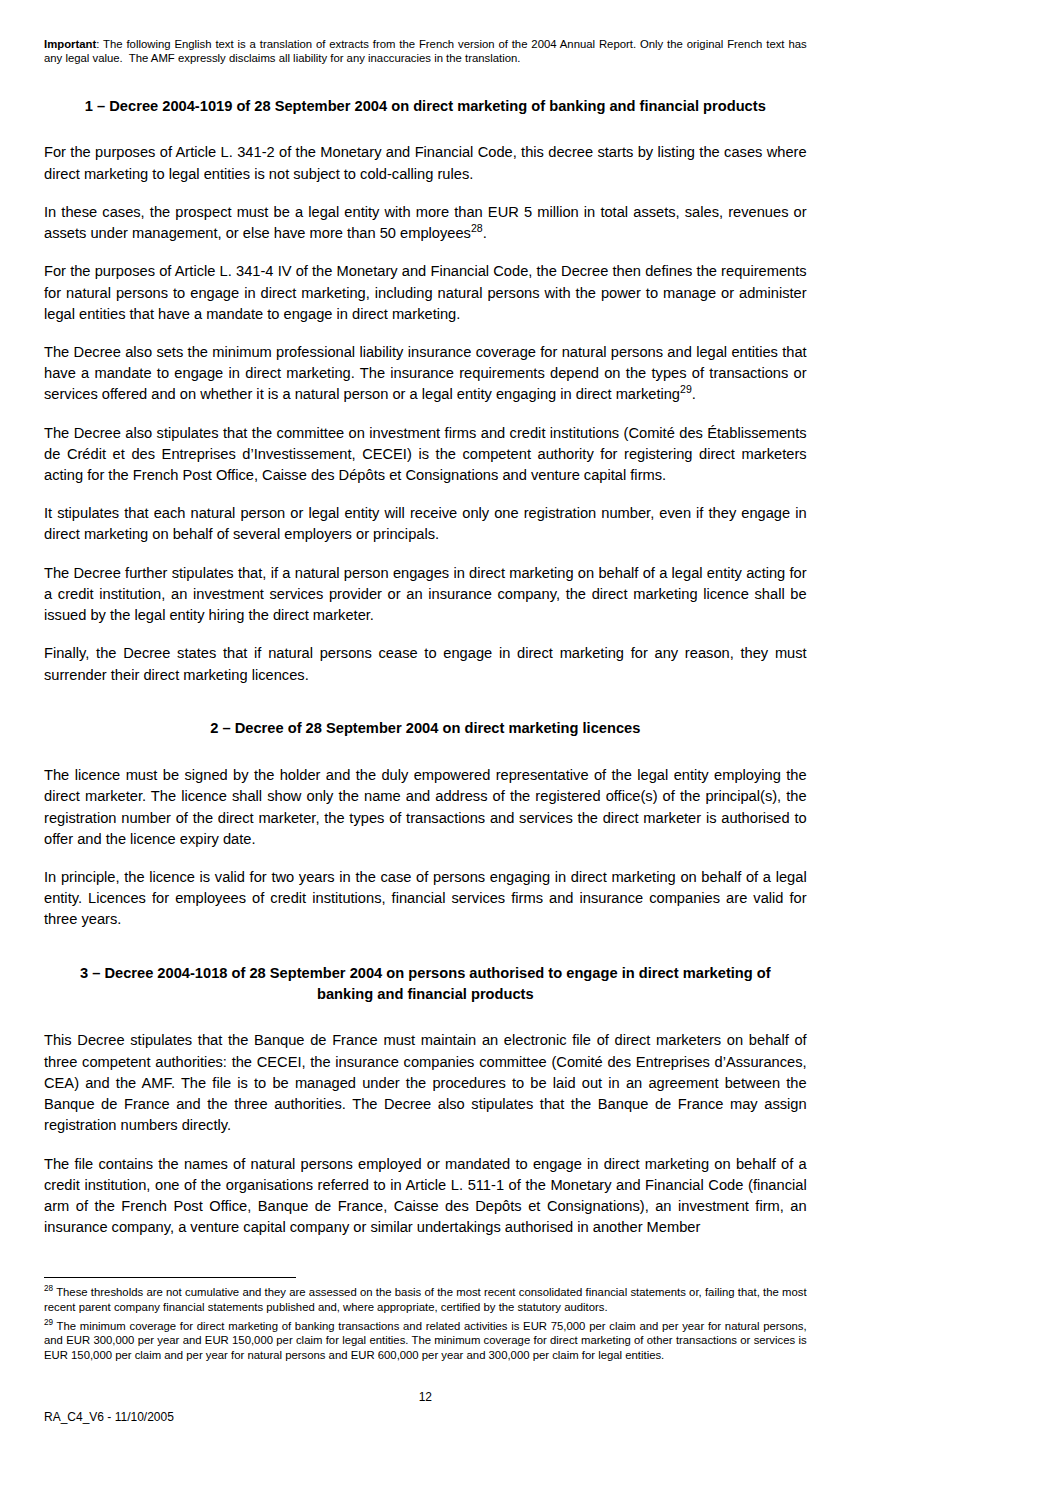Important: The following English text is a translation of extracts from the French version of the 2004 Annual Report. Only the original French text has any legal value. The AMF expressly disclaims all liability for any inaccuracies in the translation.
1 – Decree 2004-1019 of 28 September 2004 on direct marketing of banking and financial products
For the purposes of Article L. 341-2 of the Monetary and Financial Code, this decree starts by listing the cases where direct marketing to legal entities is not subject to cold-calling rules.
In these cases, the prospect must be a legal entity with more than EUR 5 million in total assets, sales, revenues or assets under management, or else have more than 50 employees28.
For the purposes of Article L. 341-4 IV of the Monetary and Financial Code, the Decree then defines the requirements for natural persons to engage in direct marketing, including natural persons with the power to manage or administer legal entities that have a mandate to engage in direct marketing.
The Decree also sets the minimum professional liability insurance coverage for natural persons and legal entities that have a mandate to engage in direct marketing. The insurance requirements depend on the types of transactions or services offered and on whether it is a natural person or a legal entity engaging in direct marketing29.
The Decree also stipulates that the committee on investment firms and credit institutions (Comité des Établissements de Crédit et des Entreprises d’Investissement, CECEI) is the competent authority for registering direct marketers acting for the French Post Office, Caisse des Dépôts et Consignations and venture capital firms.
It stipulates that each natural person or legal entity will receive only one registration number, even if they engage in direct marketing on behalf of several employers or principals.
The Decree further stipulates that, if a natural person engages in direct marketing on behalf of a legal entity acting for a credit institution, an investment services provider or an insurance company, the direct marketing licence shall be issued by the legal entity hiring the direct marketer.
Finally, the Decree states that if natural persons cease to engage in direct marketing for any reason, they must surrender their direct marketing licences.
2 – Decree of 28 September 2004 on direct marketing licences
The licence must be signed by the holder and the duly empowered representative of the legal entity employing the direct marketer. The licence shall show only the name and address of the registered office(s) of the principal(s), the registration number of the direct marketer, the types of transactions and services the direct marketer is authorised to offer and the licence expiry date.
In principle, the licence is valid for two years in the case of persons engaging in direct marketing on behalf of a legal entity. Licences for employees of credit institutions, financial services firms and insurance companies are valid for three years.
3 – Decree 2004-1018 of 28 September 2004 on persons authorised to engage in direct marketing of banking and financial products
This Decree stipulates that the Banque de France must maintain an electronic file of direct marketers on behalf of three competent authorities: the CECEI, the insurance companies committee (Comité des Entreprises d’Assurances, CEA) and the AMF. The file is to be managed under the procedures to be laid out in an agreement between the Banque de France and the three authorities. The Decree also stipulates that the Banque de France may assign registration numbers directly.
The file contains the names of natural persons employed or mandated to engage in direct marketing on behalf of a credit institution, one of the organisations referred to in Article L. 511-1 of the Monetary and Financial Code (financial arm of the French Post Office, Banque de France, Caisse des Depôts et Consignations), an investment firm, an insurance company, a venture capital company or similar undertakings authorised in another Member
28 These thresholds are not cumulative and they are assessed on the basis of the most recent consolidated financial statements or, failing that, the most recent parent company financial statements published and, where appropriate, certified by the statutory auditors.
29 The minimum coverage for direct marketing of banking transactions and related activities is EUR 75,000 per claim and per year for natural persons, and EUR 300,000 per year and EUR 150,000 per claim for legal entities. The minimum coverage for direct marketing of other transactions or services is EUR 150,000 per claim and per year for natural persons and EUR 600,000 per year and 300,000 per claim for legal entities.
12
RA_C4_V6 - 11/10/2005